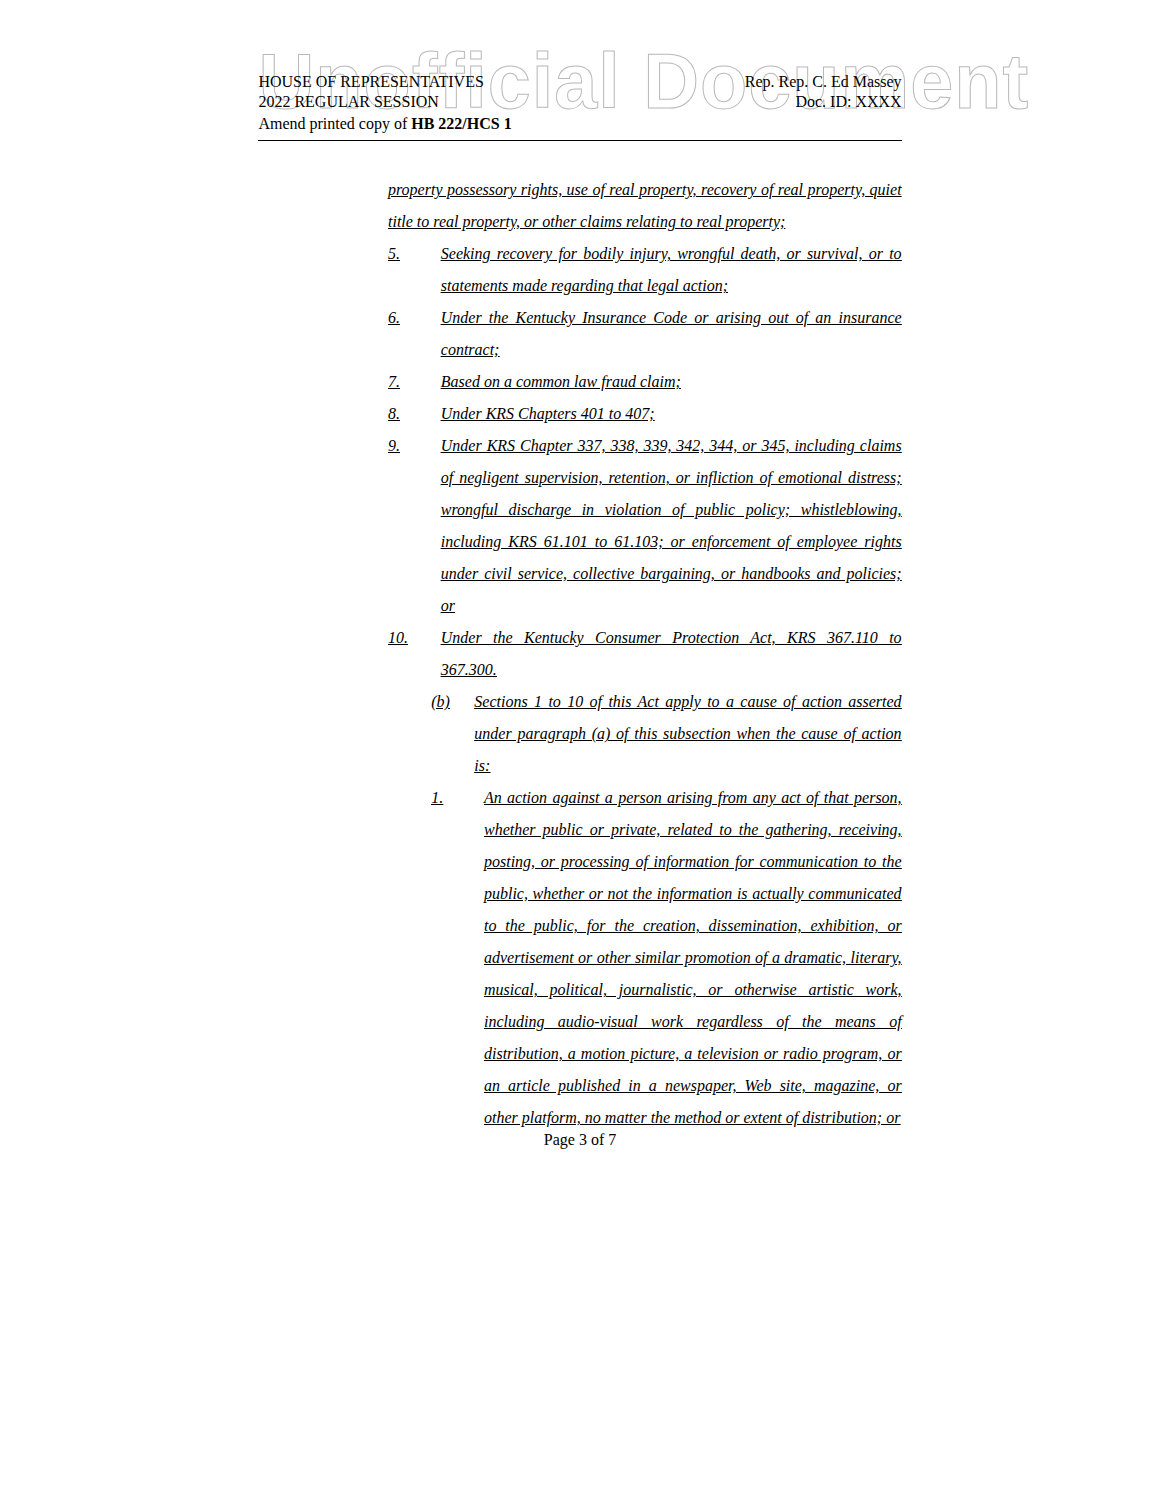Unofficial Document
HOUSE OF REPRESENTATIVES
Rep. Rep. C. Ed Massey
2022 REGULAR SESSION
Doc. ID: XXXX
Amend printed copy of HB 222/HCS 1
property possessory rights, use of real property, recovery of real property, quiet title to real property, or other claims relating to real property;
5. Seeking recovery for bodily injury, wrongful death, or survival, or to statements made regarding that legal action;
6. Under the Kentucky Insurance Code or arising out of an insurance contract;
7. Based on a common law fraud claim;
8. Under KRS Chapters 401 to 407;
9. Under KRS Chapter 337, 338, 339, 342, 344, or 345, including claims of negligent supervision, retention, or infliction of emotional distress; wrongful discharge in violation of public policy; whistleblowing, including KRS 61.101 to 61.103; or enforcement of employee rights under civil service, collective bargaining, or handbooks and policies; or
10. Under the Kentucky Consumer Protection Act, KRS 367.110 to 367.300.
(b) Sections 1 to 10 of this Act apply to a cause of action asserted under paragraph (a) of this subsection when the cause of action is:
1. An action against a person arising from any act of that person, whether public or private, related to the gathering, receiving, posting, or processing of information for communication to the public, whether or not the information is actually communicated to the public, for the creation, dissemination, exhibition, or advertisement or other similar promotion of a dramatic, literary, musical, political, journalistic, or otherwise artistic work, including audio-visual work regardless of the means of distribution, a motion picture, a television or radio program, or an article published in a newspaper, Web site, magazine, or other platform, no matter the method or extent of distribution; or
Page 3 of 7